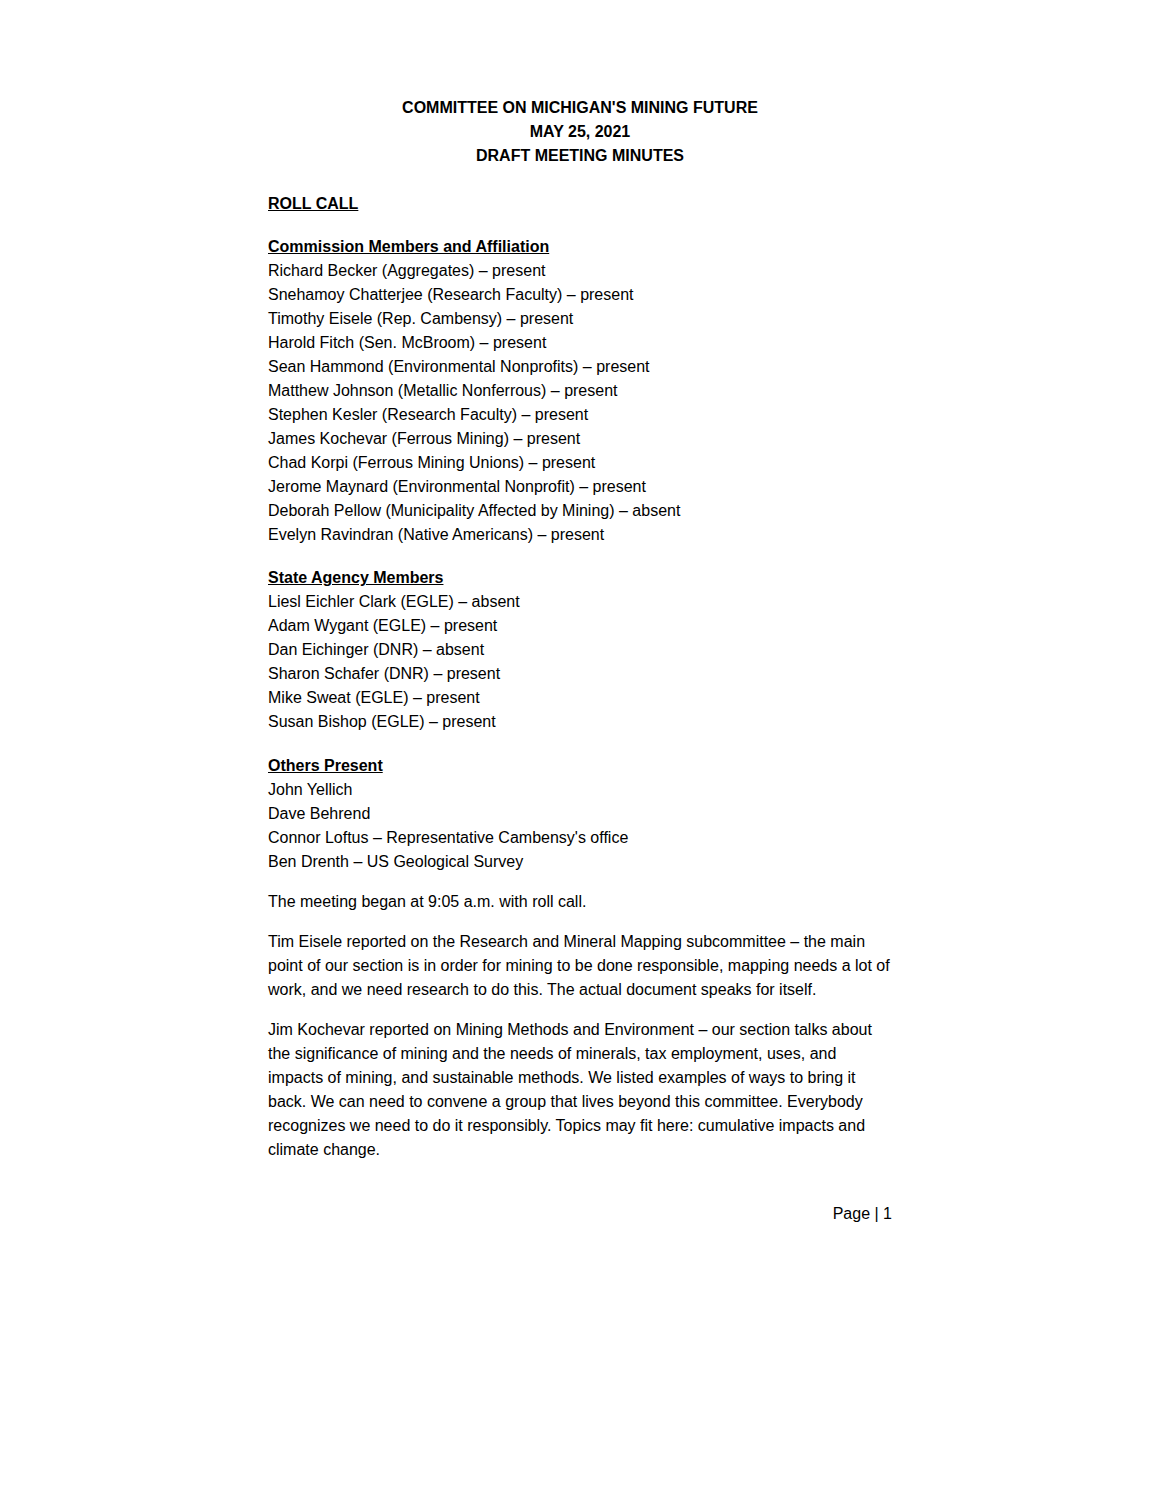Committee on Michigan's Mining Future
May 25, 2021
Draft Meeting Minutes
ROLL CALL
Commission Members and Affiliation
Richard Becker (Aggregates) – present
Snehamoy Chatterjee (Research Faculty) – present
Timothy Eisele (Rep. Cambensy) – present
Harold Fitch (Sen. McBroom) – present
Sean Hammond (Environmental Nonprofits) – present
Matthew Johnson (Metallic Nonferrous) – present
Stephen Kesler (Research Faculty) – present
James Kochevar (Ferrous Mining) – present
Chad Korpi (Ferrous Mining Unions) – present
Jerome Maynard (Environmental Nonprofit) – present
Deborah Pellow (Municipality Affected by Mining) – absent
Evelyn Ravindran (Native Americans) – present
State Agency Members
Liesl Eichler Clark (EGLE) – absent
Adam Wygant (EGLE) – present
Dan Eichinger (DNR) – absent
Sharon Schafer (DNR) – present
Mike Sweat (EGLE) – present
Susan Bishop (EGLE) – present
Others Present
John Yellich
Dave Behrend
Connor Loftus – Representative Cambensy's office
Ben Drenth – US Geological Survey
The meeting began at 9:05 a.m. with roll call.
Tim Eisele reported on the Research and Mineral Mapping subcommittee – the main point of our section is in order for mining to be done responsible, mapping needs a lot of work, and we need research to do this. The actual document speaks for itself.
Jim Kochevar reported on Mining Methods and Environment – our section talks about the significance of mining and the needs of minerals, tax employment, uses, and impacts of mining, and sustainable methods. We listed examples of ways to bring it back. We can need to convene a group that lives beyond this committee. Everybody recognizes we need to do it responsibly. Topics may fit here: cumulative impacts and climate change.
Page | 1